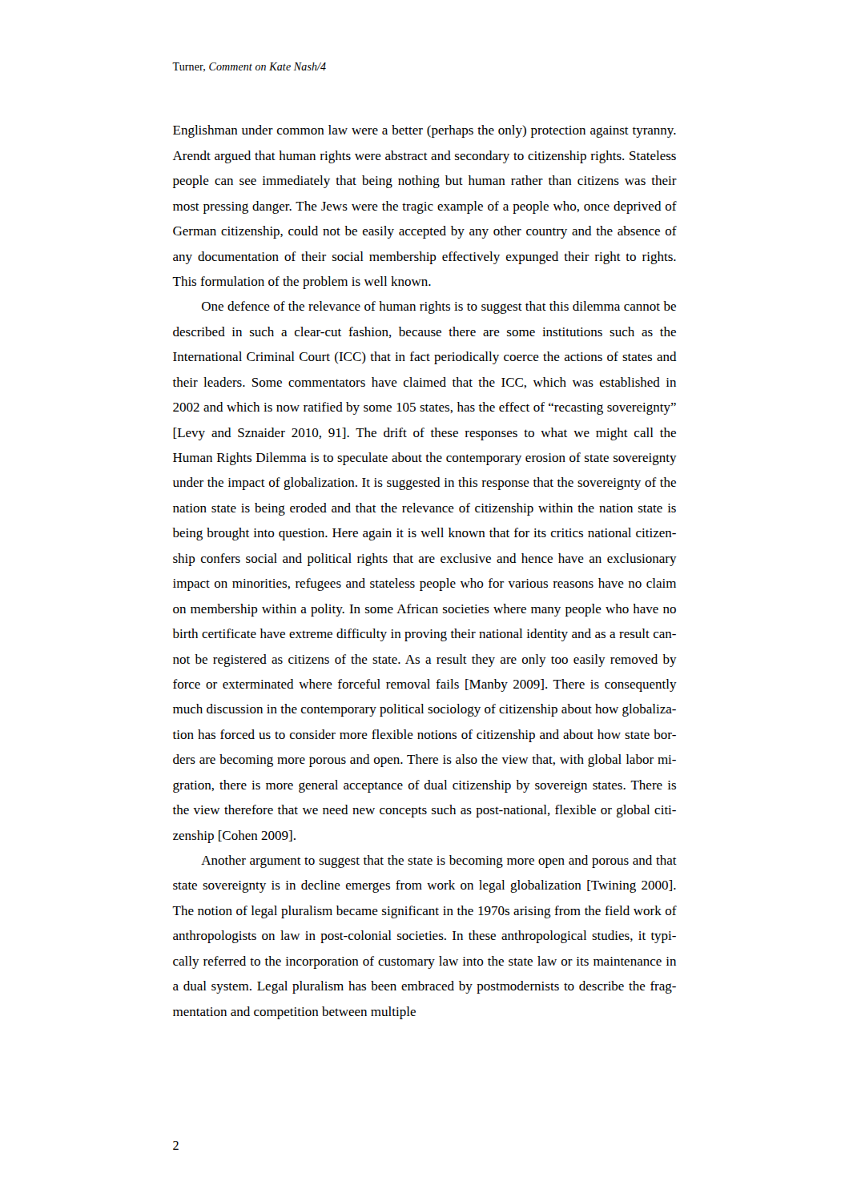Turner, Comment on Kate Nash/4
Englishman under common law were a better (perhaps the only) protection against tyranny. Arendt argued that human rights were abstract and secondary to citizenship rights. Stateless people can see immediately that being nothing but human rather than citizens was their most pressing danger. The Jews were the tragic example of a people who, once deprived of German citizenship, could not be easily accepted by any other country and the absence of any documentation of their social membership effectively expunged their right to rights. This formulation of the problem is well known.
One defence of the relevance of human rights is to suggest that this dilemma cannot be described in such a clear-cut fashion, because there are some institutions such as the International Criminal Court (ICC) that in fact periodically coerce the actions of states and their leaders. Some commentators have claimed that the ICC, which was established in 2002 and which is now ratified by some 105 states, has the effect of “recasting sovereignty” [Levy and Sznaider 2010, 91]. The drift of these responses to what we might call the Human Rights Dilemma is to speculate about the contemporary erosion of state sovereignty under the impact of globalization. It is suggested in this response that the sovereignty of the nation state is being eroded and that the relevance of citizenship within the nation state is being brought into question. Here again it is well known that for its critics national citizenship confers social and political rights that are exclusive and hence have an exclusionary impact on minorities, refugees and stateless people who for various reasons have no claim on membership within a polity. In some African societies where many people who have no birth certificate have extreme difficulty in proving their national identity and as a result cannot be registered as citizens of the state. As a result they are only too easily removed by force or exterminated where forceful removal fails [Manby 2009]. There is consequently much discussion in the contemporary political sociology of citizenship about how globalization has forced us to consider more flexible notions of citizenship and about how state borders are becoming more porous and open. There is also the view that, with global labor migration, there is more general acceptance of dual citizenship by sovereign states. There is the view therefore that we need new concepts such as post-national, flexible or global citizenship [Cohen 2009].
Another argument to suggest that the state is becoming more open and porous and that state sovereignty is in decline emerges from work on legal globalization [Twining 2000]. The notion of legal pluralism became significant in the 1970s arising from the field work of anthropologists on law in post-colonial societies. In these anthropological studies, it typically referred to the incorporation of customary law into the state law or its maintenance in a dual system. Legal pluralism has been embraced by postmodernists to describe the fragmentation and competition between multiple
2